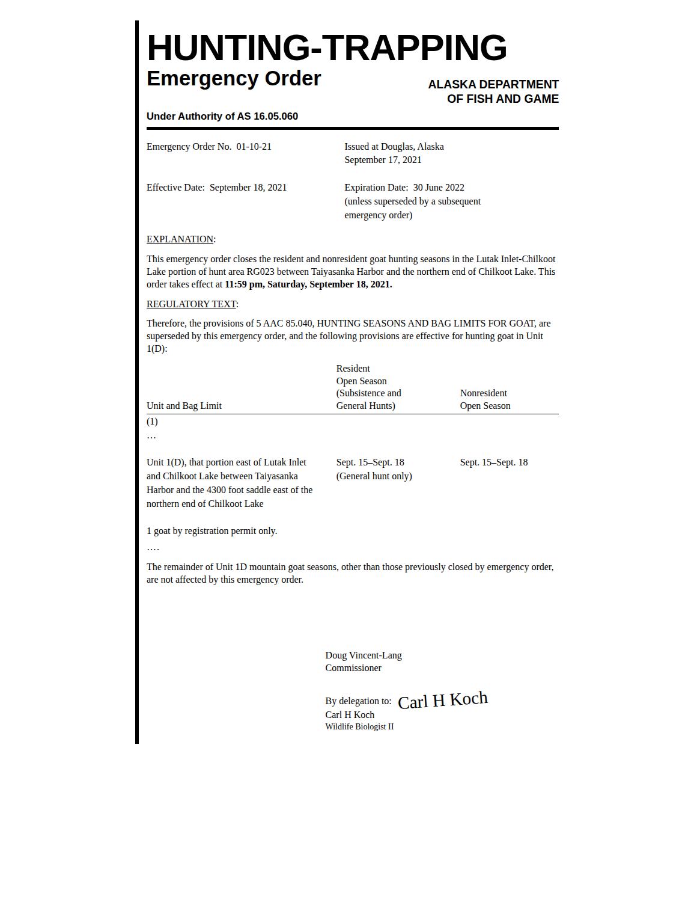HUNTING-TRAPPING
Emergency Order
ALASKA DEPARTMENT
OF FISH AND GAME
Under Authority of AS 16.05.060
Emergency Order No. 01-10-21
Effective Date: September 18, 2021
Issued at Douglas, Alaska
September 17, 2021
Expiration Date: 30 June 2022
(unless superseded by a subsequent
emergency order)
EXPLANATION:
This emergency order closes the resident and nonresident goat hunting seasons in the Lutak Inlet-Chilkoot Lake portion of hunt area RG023 between Taiyasanka Harbor and the northern end of Chilkoot Lake. This order takes effect at 11:59 pm, Saturday, September 18, 2021.
REGULATORY TEXT:
Therefore, the provisions of 5 AAC 85.040, HUNTING SEASONS AND BAG LIMITS FOR GOAT, are superseded by this emergency order, and the following provisions are effective for hunting goat in Unit 1(D):
| | Resident | |
| --- | --- | --- |
| | Open Season | |
| | (Subsistence and | Nonresident |
| Unit and Bag Limit | General Hunts) | Open Season |
| (1) | | |
| … | | |
| Unit 1(D), that portion east of Lutak Inlet | Sept. 15–Sept. 18 | Sept. 15–Sept. 18 |
| and Chilkoot Lake between Taiyasanka | (General hunt only) | |
| Harbor and the 4300 foot saddle east of the | | |
| northern end of Chilkoot Lake | | |
| 1 goat by registration permit only. | | |
….
The remainder of Unit 1D mountain goat seasons, other than those previously closed by emergency order, are not affected by this emergency order.
Doug Vincent-Lang
Commissioner
By delegation to: Carl H Koch
Carl H Koch
Wildlife Biologist II